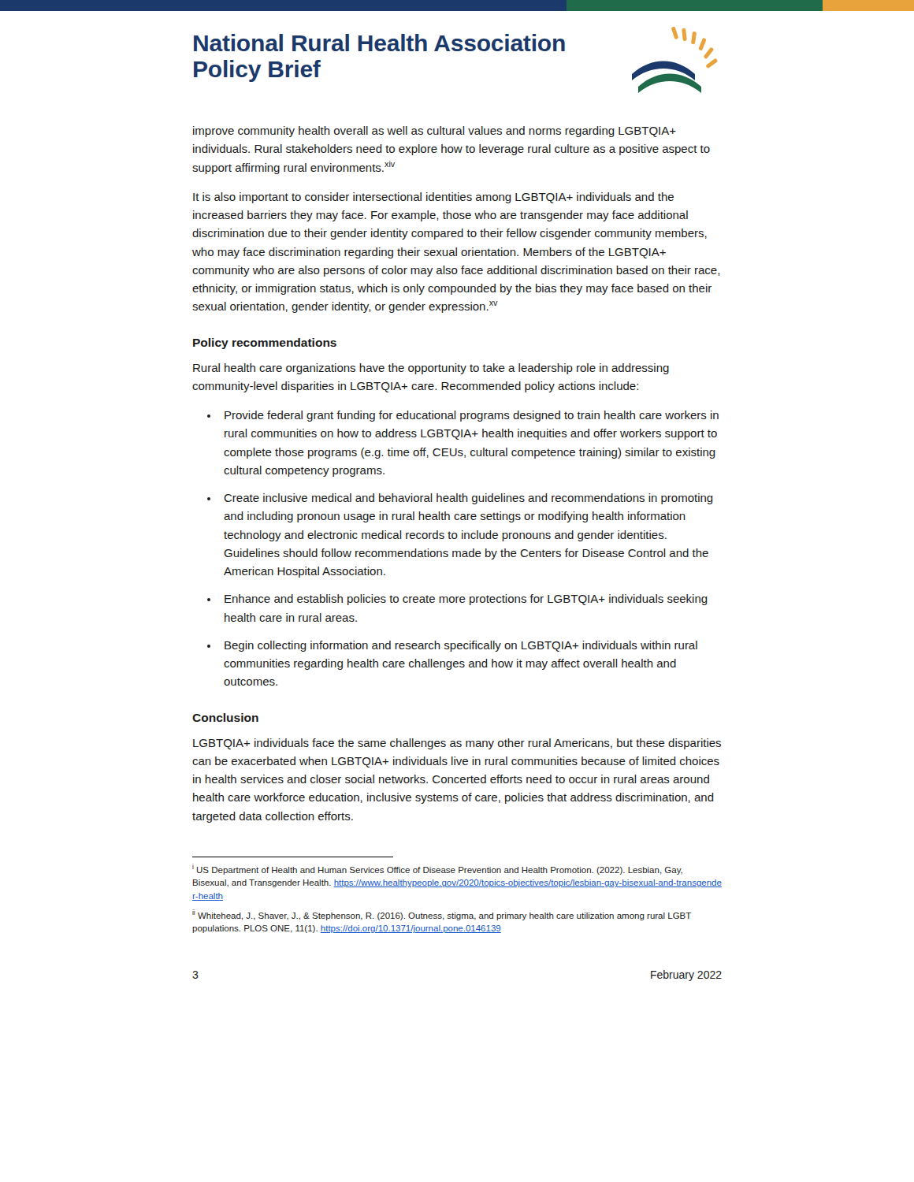National Rural Health Association Policy Brief
improve community health overall as well as cultural values and norms regarding LGBTQIA+ individuals. Rural stakeholders need to explore how to leverage rural culture as a positive aspect to support affirming rural environments.xiv
It is also important to consider intersectional identities among LGBTQIA+ individuals and the increased barriers they may face. For example, those who are transgender may face additional discrimination due to their gender identity compared to their fellow cisgender community members, who may face discrimination regarding their sexual orientation. Members of the LGBTQIA+ community who are also persons of color may also face additional discrimination based on their race, ethnicity, or immigration status, which is only compounded by the bias they may face based on their sexual orientation, gender identity, or gender expression.xv
Policy recommendations
Rural health care organizations have the opportunity to take a leadership role in addressing community-level disparities in LGBTQIA+ care. Recommended policy actions include:
Provide federal grant funding for educational programs designed to train health care workers in rural communities on how to address LGBTQIA+ health inequities and offer workers support to complete those programs (e.g. time off, CEUs, cultural competence training) similar to existing cultural competency programs.
Create inclusive medical and behavioral health guidelines and recommendations in promoting and including pronoun usage in rural health care settings or modifying health information technology and electronic medical records to include pronouns and gender identities. Guidelines should follow recommendations made by the Centers for Disease Control and the American Hospital Association.
Enhance and establish policies to create more protections for LGBTQIA+ individuals seeking health care in rural areas.
Begin collecting information and research specifically on LGBTQIA+ individuals within rural communities regarding health care challenges and how it may affect overall health and outcomes.
Conclusion
LGBTQIA+ individuals face the same challenges as many other rural Americans, but these disparities can be exacerbated when LGBTQIA+ individuals live in rural communities because of limited choices in health services and closer social networks. Concerted efforts need to occur in rural areas around health care workforce education, inclusive systems of care, policies that address discrimination, and targeted data collection efforts.
i US Department of Health and Human Services Office of Disease Prevention and Health Promotion. (2022). Lesbian, Gay, Bisexual, and Transgender Health. https://www.healthypeople.gov/2020/topics-objectives/topic/lesbian-gay-bisexual-and-transgender-health
ii Whitehead, J., Shaver, J., & Stephenson, R. (2016). Outness, stigma, and primary health care utilization among rural LGBT populations. PLOS ONE, 11(1). https://doi.org/10.1371/journal.pone.0146139
3 February 2022